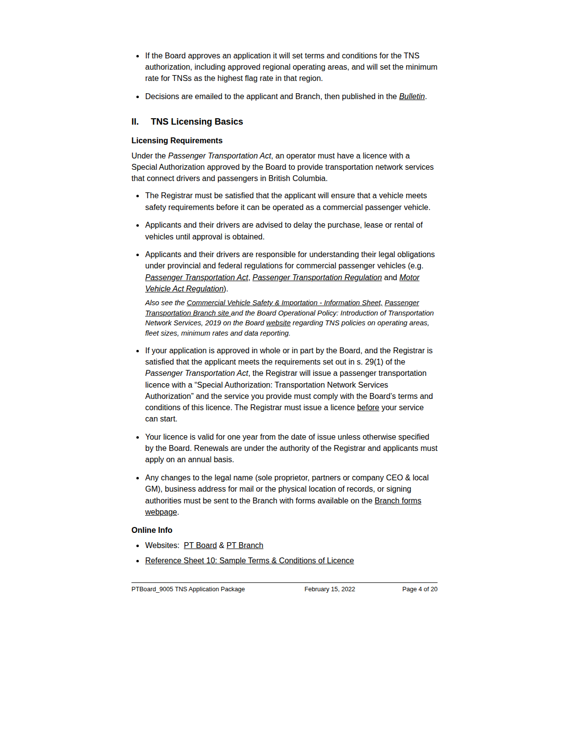If the Board approves an application it will set terms and conditions for the TNS authorization, including approved regional operating areas, and will set the minimum rate for TNSs as the highest flag rate in that region.
Decisions are emailed to the applicant and Branch, then published in the Bulletin.
II. TNS Licensing Basics
Licensing Requirements
Under the Passenger Transportation Act, an operator must have a licence with a Special Authorization approved by the Board to provide transportation network services that connect drivers and passengers in British Columbia.
The Registrar must be satisfied that the applicant will ensure that a vehicle meets safety requirements before it can be operated as a commercial passenger vehicle.
Applicants and their drivers are advised to delay the purchase, lease or rental of vehicles until approval is obtained.
Applicants and their drivers are responsible for understanding their legal obligations under provincial and federal regulations for commercial passenger vehicles (e.g. Passenger Transportation Act, Passenger Transportation Regulation and Motor Vehicle Act Regulation).
Also see the Commercial Vehicle Safety & Importation - Information Sheet, Passenger Transportation Branch site and the Board Operational Policy: Introduction of Transportation Network Services, 2019 on the Board website regarding TNS policies on operating areas, fleet sizes, minimum rates and data reporting.
If your application is approved in whole or in part by the Board, and the Registrar is satisfied that the applicant meets the requirements set out in s. 29(1) of the Passenger Transportation Act, the Registrar will issue a passenger transportation licence with a “Special Authorization: Transportation Network Services Authorization” and the service you provide must comply with the Board’s terms and conditions of this licence. The Registrar must issue a licence before your service can start.
Your licence is valid for one year from the date of issue unless otherwise specified by the Board. Renewals are under the authority of the Registrar and applicants must apply on an annual basis.
Any changes to the legal name (sole proprietor, partners or company CEO & local GM), business address for mail or the physical location of records, or signing authorities must be sent to the Branch with forms available on the Branch forms webpage.
Online Info
Websites: PT Board & PT Branch
Reference Sheet 10: Sample Terms & Conditions of Licence
PTBoard_9005 TNS Application Package
February 15, 2022
Page 4 of 20